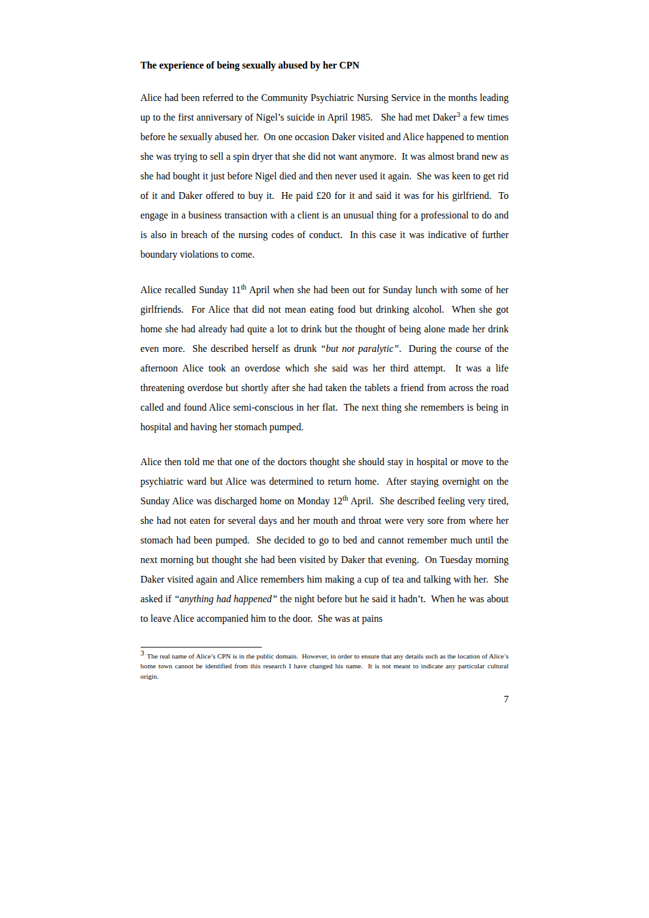The experience of being sexually abused by her CPN
Alice had been referred to the Community Psychiatric Nursing Service in the months leading up to the first anniversary of Nigel’s suicide in April 1985. She had met Daker3 a few times before he sexually abused her. On one occasion Daker visited and Alice happened to mention she was trying to sell a spin dryer that she did not want anymore. It was almost brand new as she had bought it just before Nigel died and then never used it again. She was keen to get rid of it and Daker offered to buy it. He paid £20 for it and said it was for his girlfriend. To engage in a business transaction with a client is an unusual thing for a professional to do and is also in breach of the nursing codes of conduct. In this case it was indicative of further boundary violations to come.
Alice recalled Sunday 11th April when she had been out for Sunday lunch with some of her girlfriends. For Alice that did not mean eating food but drinking alcohol. When she got home she had already had quite a lot to drink but the thought of being alone made her drink even more. She described herself as drunk “but not paralytic”. During the course of the afternoon Alice took an overdose which she said was her third attempt. It was a life threatening overdose but shortly after she had taken the tablets a friend from across the road called and found Alice semi-conscious in her flat. The next thing she remembers is being in hospital and having her stomach pumped.
Alice then told me that one of the doctors thought she should stay in hospital or move to the psychiatric ward but Alice was determined to return home. After staying overnight on the Sunday Alice was discharged home on Monday 12th April. She described feeling very tired, she had not eaten for several days and her mouth and throat were very sore from where her stomach had been pumped. She decided to go to bed and cannot remember much until the next morning but thought she had been visited by Daker that evening. On Tuesday morning Daker visited again and Alice remembers him making a cup of tea and talking with her. She asked if “anything had happened” the night before but he said it hadn’t. When he was about to leave Alice accompanied him to the door. She was at pains
3 The real name of Alice’s CPN is in the public domain. However, in order to ensure that any details such as the location of Alice’s home town cannot be identified from this research I have changed his name. It is not meant to indicate any particular cultural origin.
7